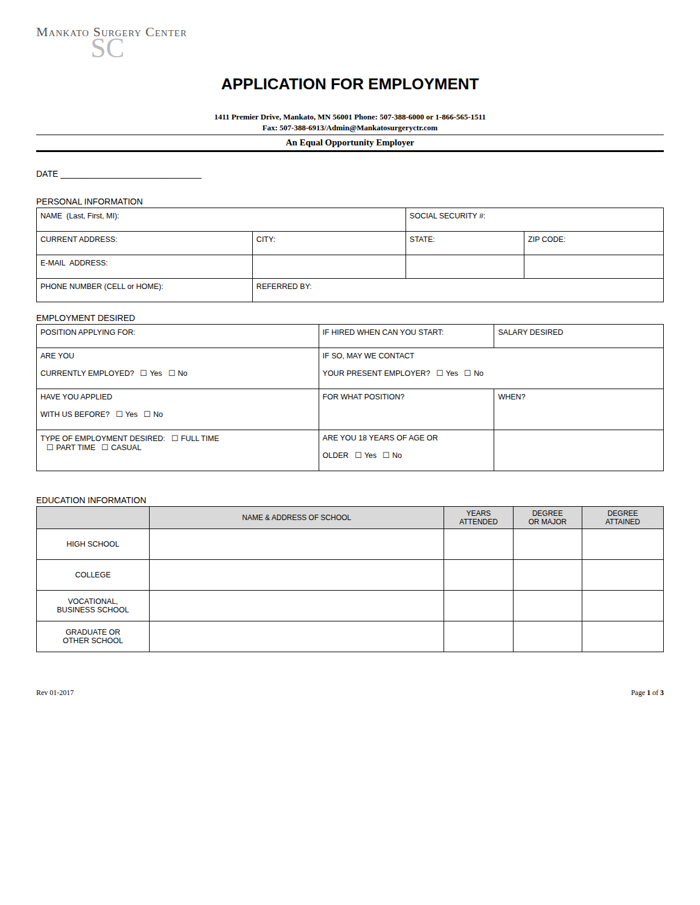Mankato Surgery Center
SC
APPLICATION FOR EMPLOYMENT
1411 Premier Drive, Mankato, MN 56001 Phone: 507-388-6000 or 1-866-565-1511
Fax: 507-388-6913/Admin@Mankatosurgeryctr.com
An Equal Opportunity Employer
DATE ______________________________
PERSONAL INFORMATION
| NAME (Last, First, MI): | SOCIAL SECURITY #: |
| CURRENT ADDRESS: | CITY: | STATE: | ZIP CODE: |
| E-MAIL ADDRESS: | | | |
| PHONE NUMBER (CELL or HOME): | REFERRED BY: |
EMPLOYMENT DESIRED
| POSITION APPLYING FOR: | IF HIRED WHEN CAN YOU START: | SALARY DESIRED |
| ARE YOU CURRENTLY EMPLOYED? ☐ Yes ☐ No | IF SO, MAY WE CONTACT YOUR PRESENT EMPLOYER? ☐ Yes ☐ No |
| HAVE YOU APPLIED WITH US BEFORE? ☐ Yes ☐ No | FOR WHAT POSITION? | WHEN? |
| TYPE OF EMPLOYMENT DESIRED: ☐ FULL TIME ☐ PART TIME ☐ CASUAL | ARE YOU 18 YEARS OF AGE OR OLDER ☐ Yes ☐ No | |
EDUCATION INFORMATION
| | NAME & ADDRESS OF SCHOOL | YEARS ATTENDED | DEGREE OR MAJOR | DEGREE ATTAINED |
| --- | --- | --- | --- | --- |
| HIGH SCHOOL | | | | |
| COLLEGE | | | | |
| VOCATIONAL, BUSINESS SCHOOL | | | | |
| GRADUATE OR OTHER SCHOOL | | | | |
Rev 01-2017 Page 1 of 3